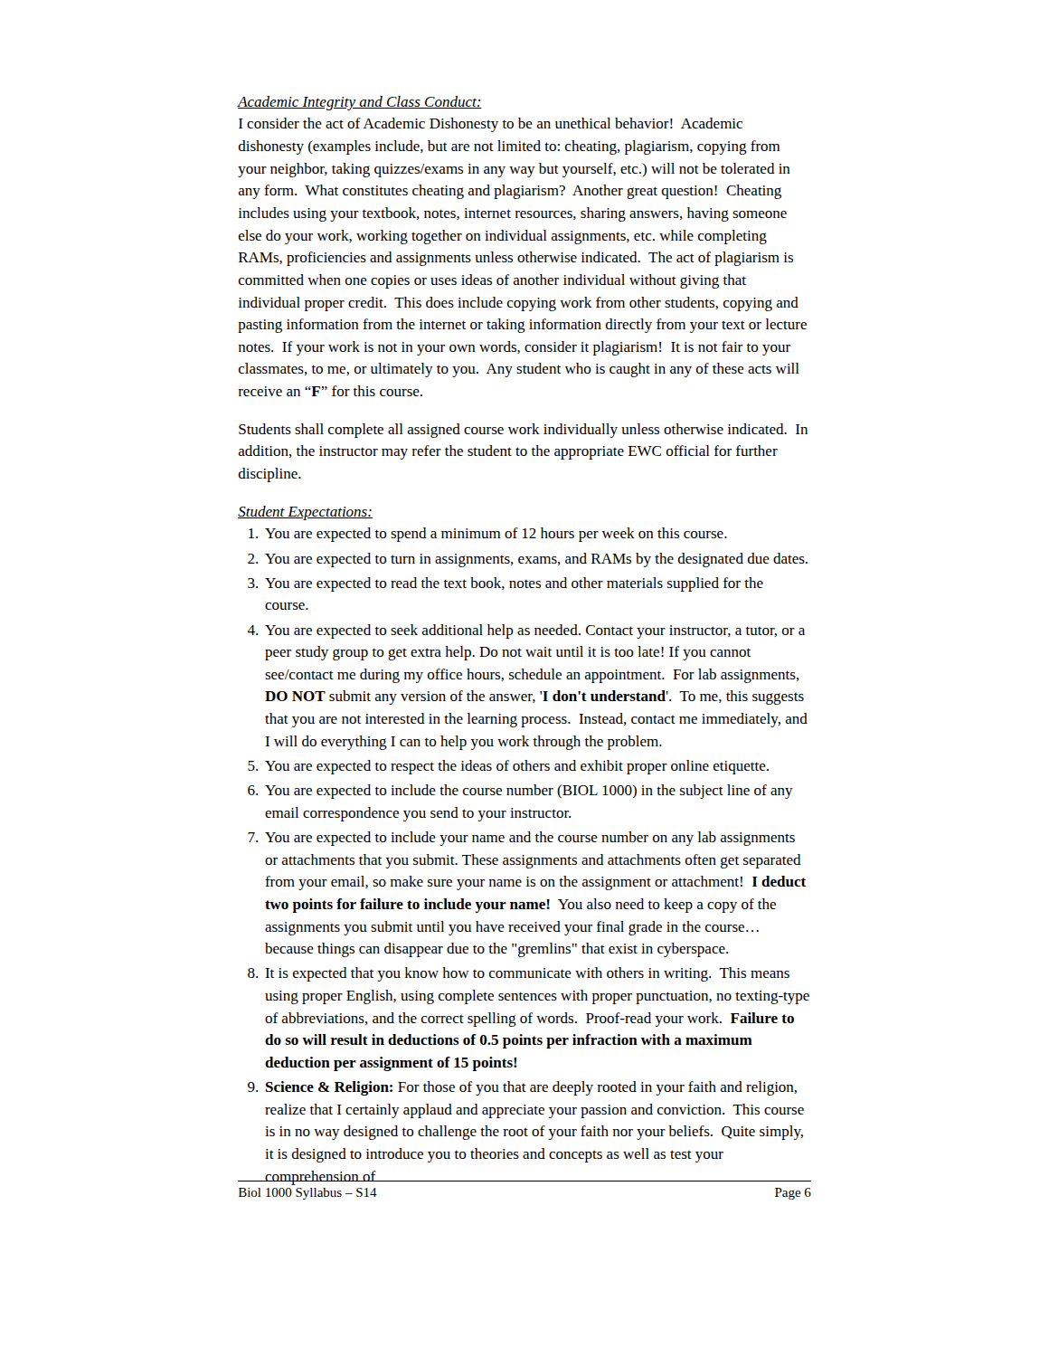Academic Integrity and Class Conduct:
I consider the act of Academic Dishonesty to be an unethical behavior! Academic dishonesty (examples include, but are not limited to: cheating, plagiarism, copying from your neighbor, taking quizzes/exams in any way but yourself, etc.) will not be tolerated in any form. What constitutes cheating and plagiarism? Another great question! Cheating includes using your textbook, notes, internet resources, sharing answers, having someone else do your work, working together on individual assignments, etc. while completing RAMs, proficiencies and assignments unless otherwise indicated. The act of plagiarism is committed when one copies or uses ideas of another individual without giving that individual proper credit. This does include copying work from other students, copying and pasting information from the internet or taking information directly from your text or lecture notes. If your work is not in your own words, consider it plagiarism! It is not fair to your classmates, to me, or ultimately to you. Any student who is caught in any of these acts will receive an “F” for this course.
Students shall complete all assigned course work individually unless otherwise indicated. In addition, the instructor may refer the student to the appropriate EWC official for further discipline.
Student Expectations:
You are expected to spend a minimum of 12 hours per week on this course.
You are expected to turn in assignments, exams, and RAMs by the designated due dates.
You are expected to read the text book, notes and other materials supplied for the course.
You are expected to seek additional help as needed. Contact your instructor, a tutor, or a peer study group to get extra help. Do not wait until it is too late! If you cannot see/contact me during my office hours, schedule an appointment. For lab assignments, DO NOT submit any version of the answer, 'I don't understand'. To me, this suggests that you are not interested in the learning process. Instead, contact me immediately, and I will do everything I can to help you work through the problem.
You are expected to respect the ideas of others and exhibit proper online etiquette.
You are expected to include the course number (BIOL 1000) in the subject line of any email correspondence you send to your instructor.
You are expected to include your name and the course number on any lab assignments or attachments that you submit. These assignments and attachments often get separated from your email, so make sure your name is on the assignment or attachment! I deduct two points for failure to include your name! You also need to keep a copy of the assignments you submit until you have received your final grade in the course… because things can disappear due to the "gremlins" that exist in cyberspace.
It is expected that you know how to communicate with others in writing. This means using proper English, using complete sentences with proper punctuation, no texting-type of abbreviations, and the correct spelling of words. Proof-read your work. Failure to do so will result in deductions of 0.5 points per infraction with a maximum deduction per assignment of 15 points!
Science & Religion: For those of you that are deeply rooted in your faith and religion, realize that I certainly applaud and appreciate your passion and conviction. This course is in no way designed to challenge the root of your faith nor your beliefs. Quite simply, it is designed to introduce you to theories and concepts as well as test your comprehension of
Biol 1000 Syllabus – S14 Page 6